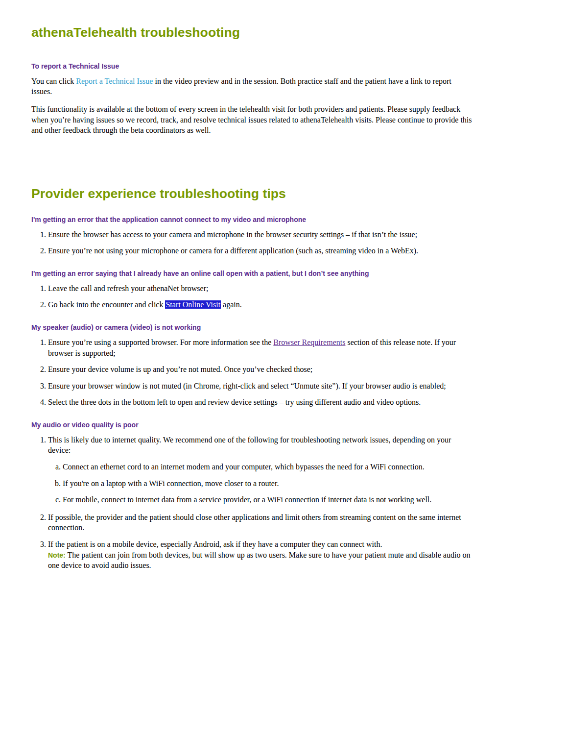athenaTelehealth troubleshooting
To report a Technical Issue
You can click Report a Technical Issue in the video preview and in the session. Both practice staff and the patient have a link to report issues.
This functionality is available at the bottom of every screen in the telehealth visit for both providers and patients. Please supply feedback when you’re having issues so we record, track, and resolve technical issues related to athenaTelehealth visits. Please continue to provide this and other feedback through the beta coordinators as well.
Provider experience troubleshooting tips
I'm getting an error that the application cannot connect to my video and microphone
Ensure the browser has access to your camera and microphone in the browser security settings – if that isn’t the issue;
Ensure you’re not using your microphone or camera for a different application (such as, streaming video in a WebEx).
I'm getting an error saying that I already have an online call open with a patient, but I don’t see anything
Leave the call and refresh your athenaNet browser;
Go back into the encounter and click Start Online Visit again.
My speaker (audio) or camera (video) is not working
Ensure you’re using a supported browser. For more information see the Browser Requirements section of this release note. If your browser is supported;
Ensure your device volume is up and you’re not muted. Once you’ve checked those;
Ensure your browser window is not muted (in Chrome, right-click and select “Unmute site”). If your browser audio is enabled;
Select the three dots in the bottom left to open and review device settings – try using different audio and video options.
My audio or video quality is poor
This is likely due to internet quality. We recommend one of the following for troubleshooting network issues, depending on your device:
Connect an ethernet cord to an internet modem and your computer, which bypasses the need for a WiFi connection.
If you're on a laptop with a WiFi connection, move closer to a router.
For mobile, connect to internet data from a service provider, or a WiFi connection if internet data is not working well.
If possible, the provider and the patient should close other applications and limit others from streaming content on the same internet connection.
If the patient is on a mobile device, especially Android, ask if they have a computer they can connect with.
Note: The patient can join from both devices, but will show up as two users. Make sure to have your patient mute and disable audio on one device to avoid audio issues.